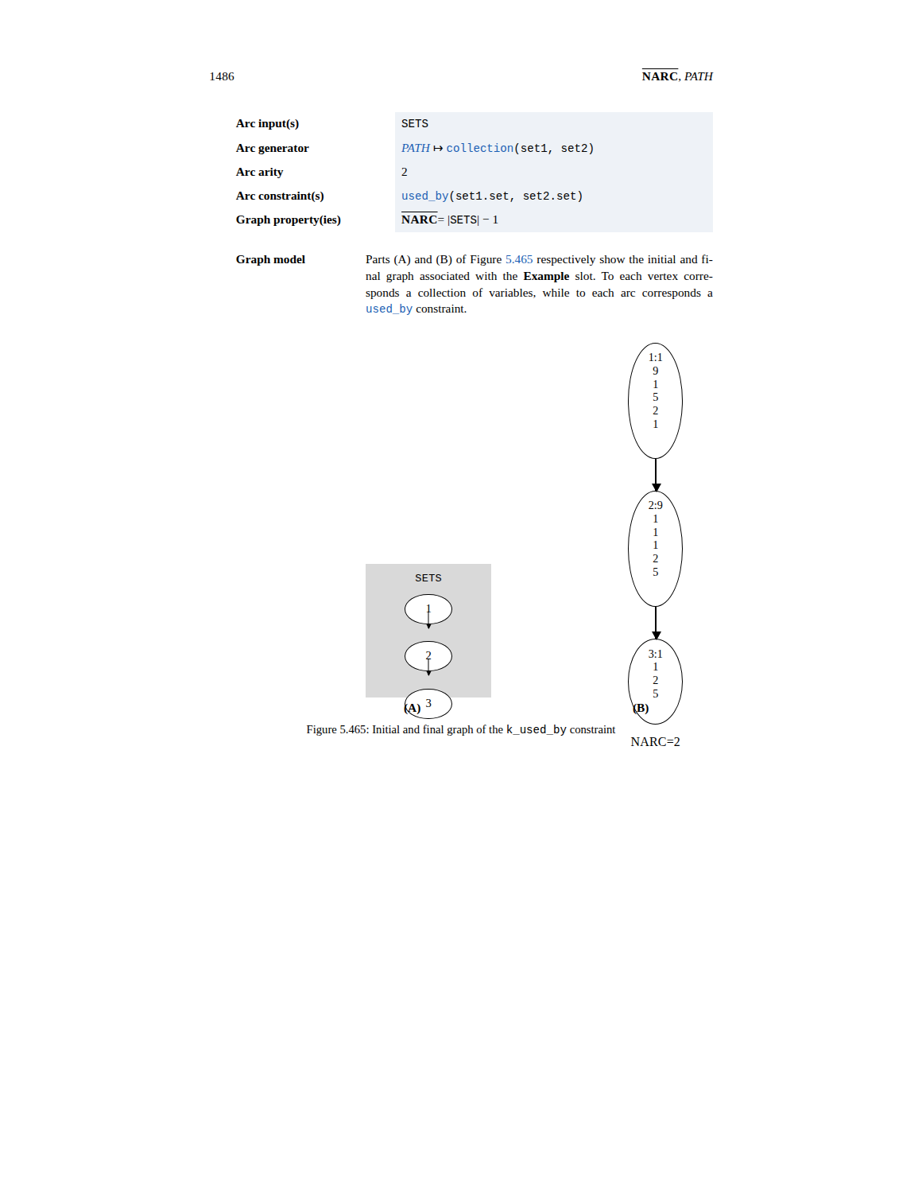1486 NARC, PATH
| Arc input(s) | SETS |
| Arc generator | PATH ↦ collection (set1, set2) |
| Arc arity | 2 |
| Arc constraint(s) | used_by (set1.set, set2.set) |
| Graph property(ies) | NARC = / SETS / − 1 |
Graph model
Parts (A) and (B) of Figure 5.465 respectively show the initial and final graph associated with the Example slot. To each vertex corresponds a collection of variables, while to each arc corresponds a used_by constraint.
SETS
1
2
3
1:1
9
1
5
2
1
2:9
1
1
1
2
5
3:1
1
2
5
NARC=2
(A) (B)
Figure 5.465: Initial and final graph of the k_used_by constraint